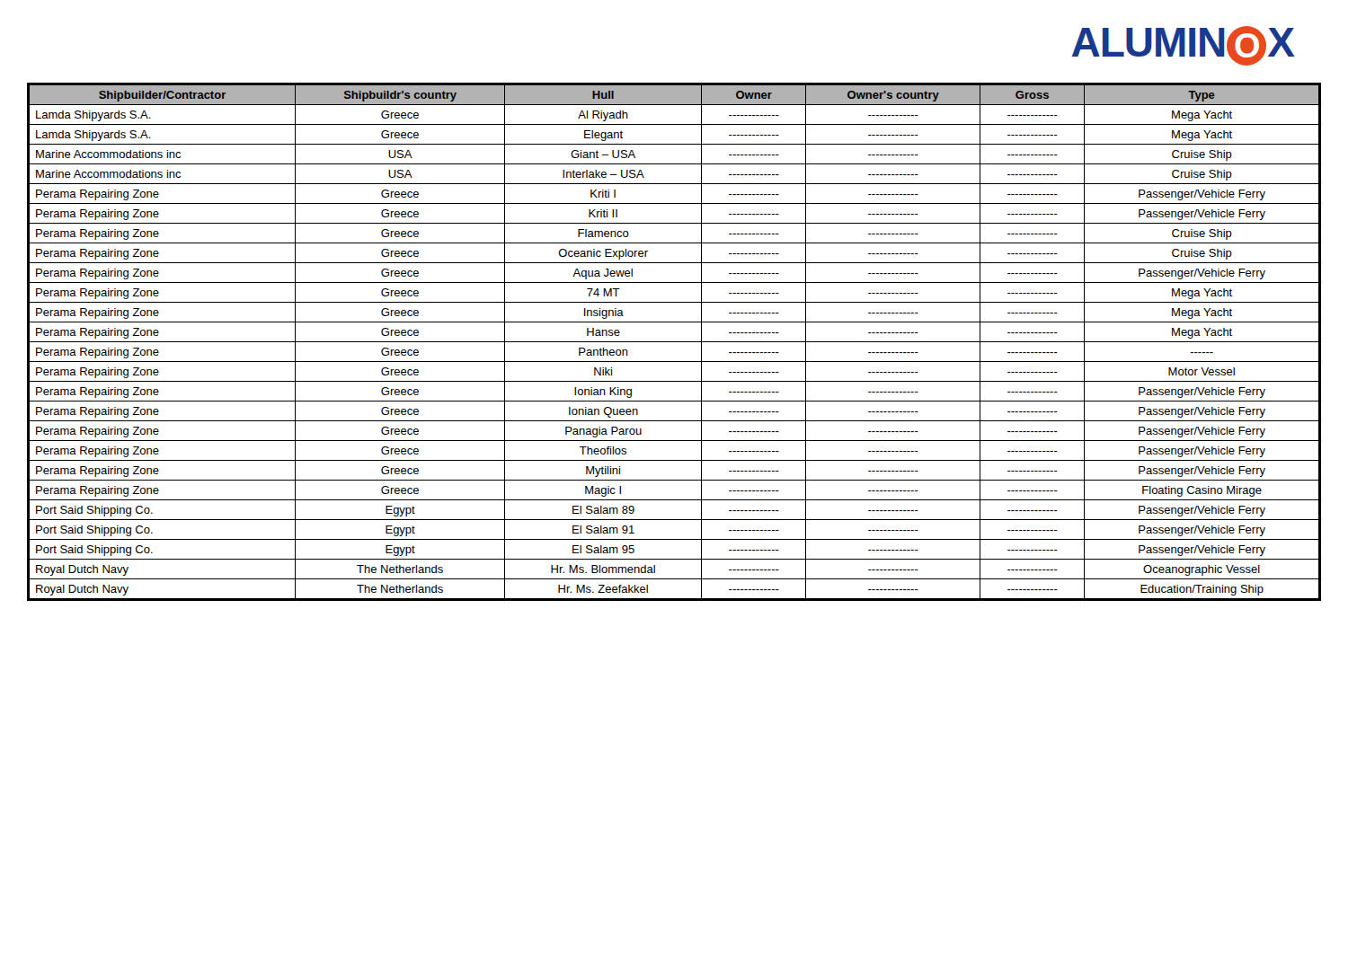ALUMINOX
| Shipbuilder/Contractor | Shipbuildr's country | Hull | Owner | Owner's country | Gross | Type |
| --- | --- | --- | --- | --- | --- | --- |
| Lamda Shipyards S.A. | Greece | Al Riyadh | ------------- | ------------- | ------------- | Mega Yacht |
| Lamda Shipyards S.A. | Greece | Elegant | ------------- | ------------- | ------------- | Mega Yacht |
| Marine Accommodations inc | USA | Giant – USA | ------------- | ------------- | ------------- | Cruise Ship |
| Marine Accommodations inc | USA | Interlake – USA | ------------- | ------------- | ------------- | Cruise Ship |
| Perama Repairing Zone | Greece | Kriti I | ------------- | ------------- | ------------- | Passenger/Vehicle Ferry |
| Perama Repairing Zone | Greece | Kriti II | ------------- | ------------- | ------------- | Passenger/Vehicle Ferry |
| Perama Repairing Zone | Greece | Flamenco | ------------- | ------------- | ------------- | Cruise Ship |
| Perama Repairing Zone | Greece | Oceanic Explorer | ------------- | ------------- | ------------- | Cruise Ship |
| Perama Repairing Zone | Greece | Aqua Jewel | ------------- | ------------- | ------------- | Passenger/Vehicle Ferry |
| Perama Repairing Zone | Greece | 74 MT | ------------- | ------------- | ------------- | Mega Yacht |
| Perama Repairing Zone | Greece | Insignia | ------------- | ------------- | ------------- | Mega Yacht |
| Perama Repairing Zone | Greece | Hanse | ------------- | ------------- | ------------- | Mega Yacht |
| Perama Repairing Zone | Greece | Pantheon | ------------- | ------------- | ------------- | ------ |
| Perama Repairing Zone | Greece | Niki | ------------- | ------------- | ------------- | Motor Vessel |
| Perama Repairing Zone | Greece | Ionian King | ------------- | ------------- | ------------- | Passenger/Vehicle Ferry |
| Perama Repairing Zone | Greece | Ionian Queen | ------------- | ------------- | ------------- | Passenger/Vehicle Ferry |
| Perama Repairing Zone | Greece | Panagia Parou | ------------- | ------------- | ------------- | Passenger/Vehicle Ferry |
| Perama Repairing Zone | Greece | Theofilos | ------------- | ------------- | ------------- | Passenger/Vehicle Ferry |
| Perama Repairing Zone | Greece | Mytilini | ------------- | ------------- | ------------- | Passenger/Vehicle Ferry |
| Perama Repairing Zone | Greece | Magic I | ------------- | ------------- | ------------- | Floating Casino Mirage |
| Port Said Shipping Co. | Egypt | El Salam 89 | ------------- | ------------- | ------------- | Passenger/Vehicle Ferry |
| Port Said Shipping Co. | Egypt | El Salam 91 | ------------- | ------------- | ------------- | Passenger/Vehicle Ferry |
| Port Said Shipping Co. | Egypt | El Salam 95 | ------------- | ------------- | ------------- | Passenger/Vehicle Ferry |
| Royal Dutch Navy | The Netherlands | Hr. Ms. Blommendal | ------------- | ------------- | ------------- | Oceanographic Vessel |
| Royal Dutch Navy | The Netherlands | Hr. Ms. Zeefakkel | ------------- | ------------- | ------------- | Education/Training Ship |